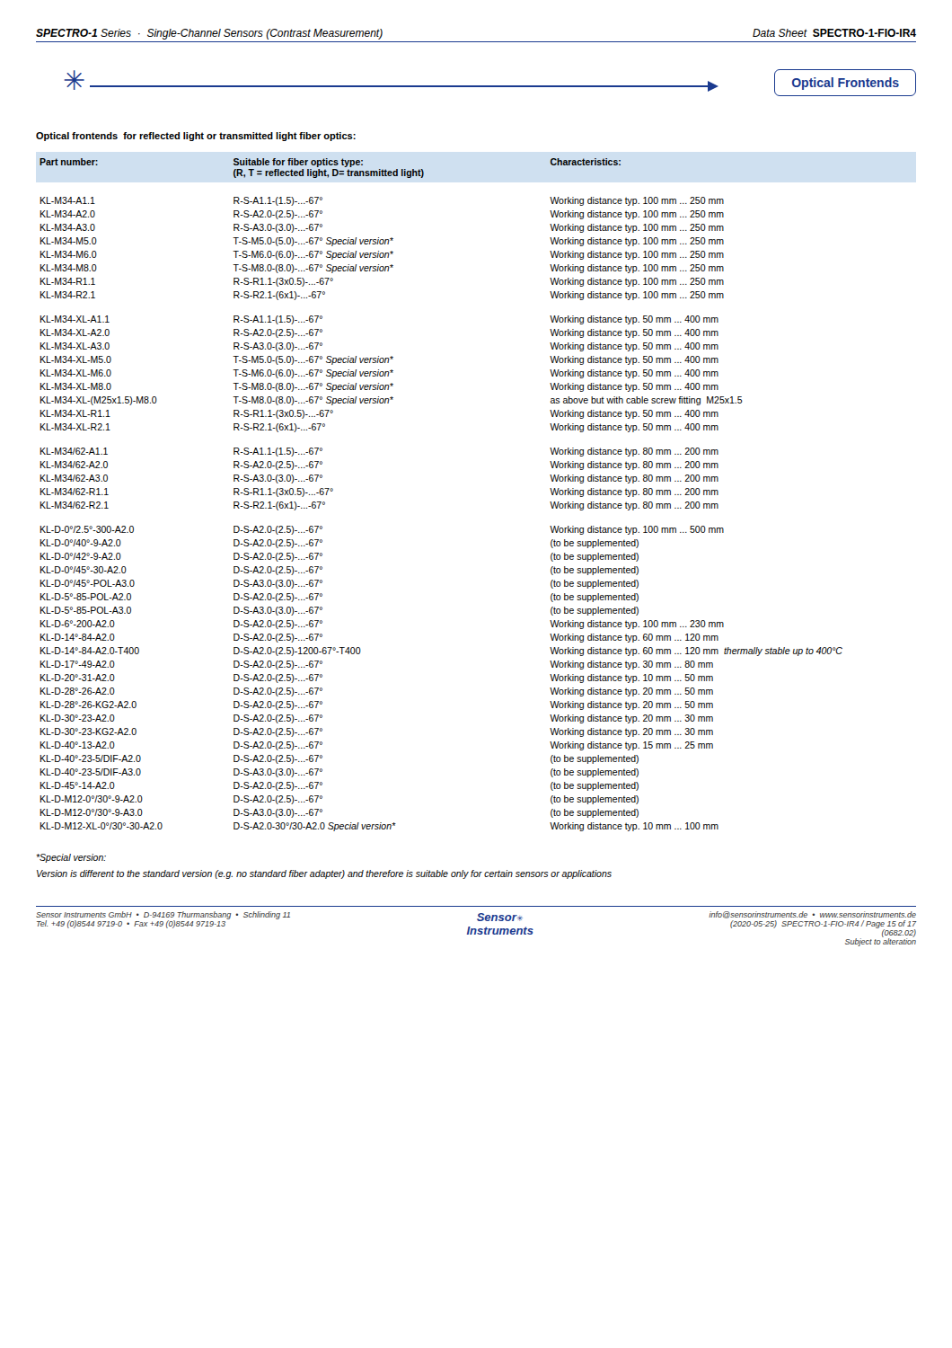SPECTRO-1 Series · Single-Channel Sensors (Contrast Measurement)
Data Sheet SPECTRO-1-FIO-IR4
✳
Optical Frontends
Optical frontends for reflected light or transmitted light fiber optics:
| Part number: | Suitable for fiber optics type: (R, T = reflected light, D= transmitted light) | Characteristics: |
| --- | --- | --- |
| KL-M34-A1.1 | R-S-A1.1-(1.5)-...-67° | Working distance typ. 100 mm ... 250 mm |
| KL-M34-A2.0 | R-S-A2.0-(2.5)-...-67° | Working distance typ. 100 mm ... 250 mm |
| KL-M34-A3.0 | R-S-A3.0-(3.0)-...-67° | Working distance typ. 100 mm ... 250 mm |
| KL-M34-M5.0 | T-S-M5.0-(5.0)-...-67° Special version* | Working distance typ. 100 mm ... 250 mm |
| KL-M34-M6.0 | T-S-M6.0-(6.0)-...-67° Special version* | Working distance typ. 100 mm ... 250 mm |
| KL-M34-M8.0 | T-S-M8.0-(8.0)-...-67° Special version* | Working distance typ. 100 mm ... 250 mm |
| KL-M34-R1.1 | R-S-R1.1-(3x0.5)-...-67° | Working distance typ. 100 mm ... 250 mm |
| KL-M34-R2.1 | R-S-R2.1-(6x1)-...-67° | Working distance typ. 100 mm ... 250 mm |
| KL-M34-XL-A1.1 | R-S-A1.1-(1.5)-...-67° | Working distance typ. 50 mm ... 400 mm |
| KL-M34-XL-A2.0 | R-S-A2.0-(2.5)-...-67° | Working distance typ. 50 mm ... 400 mm |
| KL-M34-XL-A3.0 | R-S-A3.0-(3.0)-...-67° | Working distance typ. 50 mm ... 400 mm |
| KL-M34-XL-M5.0 | T-S-M5.0-(5.0)-...-67° Special version* | Working distance typ. 50 mm ... 400 mm |
| KL-M34-XL-M6.0 | T-S-M6.0-(6.0)-...-67° Special version* | Working distance typ. 50 mm ... 400 mm |
| KL-M34-XL-M8.0 | T-S-M8.0-(8.0)-...-67° Special version* | Working distance typ. 50 mm ... 400 mm |
| KL-M34-XL-(M25x1.5)-M8.0 | T-S-M8.0-(8.0)-...-67° Special version* | as above but with cable screw fitting M25x1.5 |
| KL-M34-XL-R1.1 | R-S-R1.1-(3x0.5)-...-67° | Working distance typ. 50 mm ... 400 mm |
| KL-M34-XL-R2.1 | R-S-R2.1-(6x1)-...-67° | Working distance typ. 50 mm ... 400 mm |
| KL-M34/62-A1.1 | R-S-A1.1-(1.5)-...-67° | Working distance typ. 80 mm ... 200 mm |
| KL-M34/62-A2.0 | R-S-A2.0-(2.5)-...-67° | Working distance typ. 80 mm ... 200 mm |
| KL-M34/62-A3.0 | R-S-A3.0-(3.0)-...-67° | Working distance typ. 80 mm ... 200 mm |
| KL-M34/62-R1.1 | R-S-R1.1-(3x0.5)-...-67° | Working distance typ. 80 mm ... 200 mm |
| KL-M34/62-R2.1 | R-S-R2.1-(6x1)-...-67° | Working distance typ. 80 mm ... 200 mm |
| KL-D-0°/2.5°-300-A2.0 | D-S-A2.0-(2.5)-...-67° | Working distance typ. 100 mm ... 500 mm |
| KL-D-0°/40°-9-A2.0 | D-S-A2.0-(2.5)-...-67° | (to be supplemented) |
| KL-D-0°/42°-9-A2.0 | D-S-A2.0-(2.5)-...-67° | (to be supplemented) |
| KL-D-0°/45°-30-A2.0 | D-S-A2.0-(2.5)-...-67° | (to be supplemented) |
| KL-D-0°/45°-POL-A3.0 | D-S-A3.0-(3.0)-...-67° | (to be supplemented) |
| KL-D-5°-85-POL-A2.0 | D-S-A2.0-(2.5)-...-67° | (to be supplemented) |
| KL-D-5°-85-POL-A3.0 | D-S-A3.0-(3.0)-...-67° | (to be supplemented) |
| KL-D-6°-200-A2.0 | D-S-A2.0-(2.5)-...-67° | Working distance typ. 100 mm ... 230 mm |
| KL-D-14°-84-A2.0 | D-S-A2.0-(2.5)-...-67° | Working distance typ. 60 mm ... 120 mm |
| KL-D-14°-84-A2.0-T400 | D-S-A2.0-(2.5)-1200-67°-T400 | Working distance typ. 60 mm ... 120 mm thermally stable up to 400°C |
| KL-D-17°-49-A2.0 | D-S-A2.0-(2.5)-...-67° | Working distance typ. 30 mm ... 80 mm |
| KL-D-20°-31-A2.0 | D-S-A2.0-(2.5)-...-67° | Working distance typ. 10 mm ... 50 mm |
| KL-D-28°-26-A2.0 | D-S-A2.0-(2.5)-...-67° | Working distance typ. 20 mm ... 50 mm |
| KL-D-28°-26-KG2-A2.0 | D-S-A2.0-(2.5)-...-67° | Working distance typ. 20 mm ... 50 mm |
| KL-D-30°-23-A2.0 | D-S-A2.0-(2.5)-...-67° | Working distance typ. 20 mm ... 30 mm |
| KL-D-30°-23-KG2-A2.0 | D-S-A2.0-(2.5)-...-67° | Working distance typ. 20 mm ... 30 mm |
| KL-D-40°-13-A2.0 | D-S-A2.0-(2.5)-...-67° | Working distance typ. 15 mm ... 25 mm |
| KL-D-40°-23-5/DIF-A2.0 | D-S-A2.0-(2.5)-...-67° | (to be supplemented) |
| KL-D-40°-23-5/DIF-A3.0 | D-S-A3.0-(3.0)-...-67° | (to be supplemented) |
| KL-D-45°-14-A2.0 | D-S-A2.0-(2.5)-...-67° | (to be supplemented) |
| KL-D-M12-0°/30°-9-A2.0 | D-S-A2.0-(2.5)-...-67° | (to be supplemented) |
| KL-D-M12-0°/30°-9-A3.0 | D-S-A3.0-(3.0)-...-67° | (to be supplemented) |
| KL-D-M12-XL-0°/30°-30-A2.0 | D-S-A2.0-30°/30-A2.0 Special version* | Working distance typ. 10 mm ... 100 mm |
*Special version:
Version is different to the standard version (e.g. no standard fiber adapter) and therefore is suitable only for certain sensors or applications
Sensor Instruments GmbH • D-94169 Thurmansbang • Schlinding 11
Tel. +49 (0)8544 9719-0 • Fax +49 (0)8544 9719-13
Sensor✳
Instruments
info@sensorinstruments.de • www.sensorinstruments.de
(2020-05-25) SPECTRO-1-FIO-IR4 / Page 15 of 17
(0682.02)
Subject to alteration